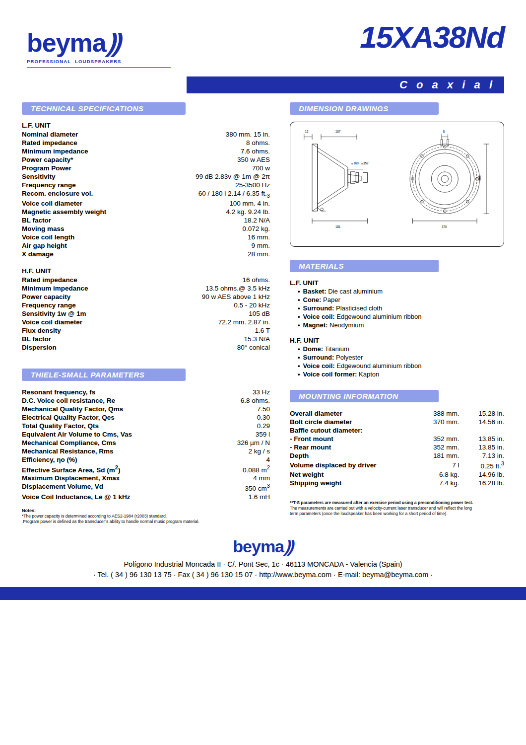beyma))
PROFESSIONAL LOUDSPEAKERS
15XA38Nd15XA38Nd
C o a x i a l
TECHNICAL SPECIFICATIONS
L.F. UNIT
| Nominal diameter | 380 mm. 15 in. |
| Rated impedance | 8 ohms. |
| Minimum impedance | 7.6 ohms. |
| Power capacity* | 350 w AES |
| Program Power | 700 w |
| Sensitivity | 99 dB 2.83v @ 1m @ 2π |
| Frequency range | 25-3500 Hz |
| Recom. enclosure vol. | 60 / 180 l 2.14 / 6.35 ft. 3 |
| Voice coil diameter | 100 mm. 4 in. |
| Magnetic assembly weight | 4.2 kg. 9.24 lb. |
| BL factor | 18.2 N/A |
| Moving mass | 0.072 kg. |
| Voice coil length | 16 mm. |
| Air gap height | 9 mm. |
| X damage | 28 mm. |
H.F. UNIT
| Rated impedance | 16 ohms. |
| Minimum impedance | 13.5 ohms.@ 3.5 kHz |
| Power capacity | 90 w AES above 1 kHz |
| Frequency range | 0.5 - 20 kHz |
| Sensitivity 1w @ 1m | 105 dB |
| Voice coil diameter | 72.2 mm. 2.87 in. |
| Flux density | 1.6 T |
| BL factor | 15.3 N/A |
| Dispersion | 80° conical |
THIELE-SMALL PARAMETERS
| Resonant frequency, fs | 33 Hz |
| D.C. Voice coil resistance, Re | 6.8 ohms. |
| Mechanical Quality Factor, Qms | 7.50 |
| Electrical Quality Factor, Qes | 0.30 |
| Total Quality Factor, Qts | 0.29 |
| Equivalent Air Volume to Cms, Vas | 359 l |
| Mechanical Compliance, Cms | 326 µm / N |
| Mechanical Resistance, Rms | 2 kg / s |
| Efficiency, ηo (%) | 4 |
| Effective Surface Area, Sd (m 2 ) | 0.088 m 2 |
| Maximum Displacement, Xmax | 4 mm |
| Displacement Volume, Vd | 350 cm 3 |
| Voice Coil Inductance, Le @ 1 kHz | 1.6 mH |
Notes:
*The power capacity is determined according to AES2-1984 (r2003) standard.
Program power is defined as the transducer´s ability to handle normal music program material.
DIMENSION DRAWINGS
12 167 ⌀160 ⌀352 181 6 388 370
MATERIALS
L.F. UNIT
Basket: Die cast aluminium
Cone: Paper
Surround: Plasticised cloth
Voice coil: Edgewound aluminium ribbon
Magnet: Neodymium
H.F. UNIT
Dome: Titanium
Surround: Polyester
Voice coil: Edgewound aluminium ribbon
Voice coil former: Kapton
MOUNTING INFORMATION
| Overall diameter | 388 mm. | 15.28 in. |
| Bolt circle diameter | 370 mm. | 14.56 in. |
| Baffle cutout diameter: | | |
| - Front mount | 352 mm. | 13.85 in. |
| - Rear mount | 352 mm. | 13.85 in. |
| Depth | 181 mm. | 7.13 in. |
| Volume displaced by driver | 7 l | 0.25 ft. 3 |
| Net weight | 6.8 kg. | 14.96 lb. |
| Shipping weight | 7.4 kg. | 16.28 lb. |
**T-S parameters are measured after an exercise period using a preconditioning power test.
The measurements are carried out with a velocity-current laser transducer and will reflect the long
term parameters (once the loudspeaker has been working for a short period of time).
beyma))
Polígono Industrial Moncada II · C/. Pont Sec, 1c · 46113 MONCADA - Valencia (Spain)
· Tel. ( 34 ) 96 130 13 75 · Fax ( 34 ) 96 130 15 07 · http://www.beyma.com · E-mail: beyma@beyma.com ·